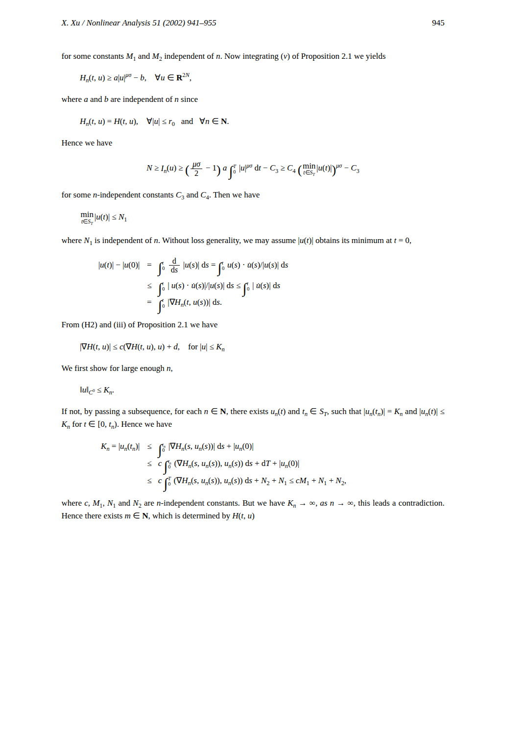X. Xu / Nonlinear Analysis 51 (2002) 941–955 945
for some constants M1 and M2 independent of n. Now integrating (v) of Proposition 2.1 we yields
Hn(t, u) ≥ a|u|μσ − b, ∀u ∈ R2N,
where a and b are independent of n since
Hn(t, u) = H(t, u), ∀|u| ≤ r0 and ∀n ∈ N.
Hence we have
N ≥ In(u) ≥ (μσ 2 − 1) a ∫T 0 |u|μσ dt − C3 ≥ C4 (min t∈ST|u(t)|)μσ − C3
for some n-independent constants C3 and C4. Then we have
min t∈ST|u(t)| ≤ N1
where N1 is independent of n. Without loss generality, we may assume |u(t)| obtains its minimum at t = 0,
|u(t)| − |u(0)|= ∫t 0 dds |u(s)| ds = ∫t 0 u(s) · u̇(s)/|u(s)| ds ≤ ∫t 0 | u(s) · u̇(s)|/|u(s)| ds ≤ ∫t 0 | u̇(s)| ds = ∫t 0 |∇Hn(t, u(s))| ds.
From (H2) and (iii) of Proposition 2.1 we have
|∇H(t, u)| ≤ c(∇H(t, u), u) + d, for |u| ≤ Kn
We first show for large enough n,
‖u‖C0 ≤ Kn.
If not, by passing a subsequence, for each n ∈ N, there exists un(t) and tn ∈ ST, such that |un(tn)| = Kn and |un(t)| ≤ Kn for t ∈ [0, tn). Hence we have
Kn = |un(tn)|≤ ∫tn 0 |∇Hn(s, un(s))| ds + |un(0)| ≤ c ∫tn 0 (∇Hn(s, un(s)), un(s)) ds + dT + |un(0)| ≤ c ∫T 0 (∇Hn(s, un(s)), un(s)) ds + N2 + N1 ≤ cM1 + N1 + N2,
where c, M1, N1 and N2 are n-independent constants. But we have Kn → ∞, as n → ∞, this leads a contradiction. Hence there exists m ∈ N, which is determined by H(t, u)